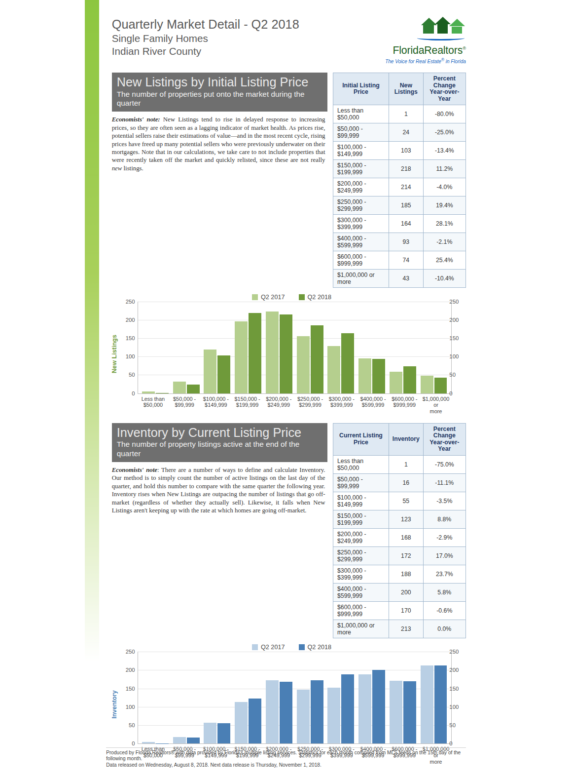Quarterly Market Detail - Q2 2018
Single Family Homes
Indian River County
Florida Realtors®
The Voice for Real Estate® in Florida
New Listings by Initial Listing Price
The number of properties put onto the market during the quarter
Economists' note: New Listings tend to rise in delayed response to increasing prices, so they are often seen as a lagging indicator of market health. As prices rise, potential sellers raise their estimations of value—and in the most recent cycle, rising prices have freed up many potential sellers who were previously underwater on their mortgages. Note that in our calculations, we take care to not include properties that were recently taken off the market and quickly relisted, since these are not really new listings.
| Initial Listing Price | New Listings | Percent Change Year-over-Year |
| --- | --- | --- |
| Less than $50,000 | 1 | -80.0% |
| $50,000 - $99,999 | 24 | -25.0% |
| $100,000 - $149,999 | 103 | -13.4% |
| $150,000 - $199,999 | 218 | 11.2% |
| $200,000 - $249,999 | 214 | -4.0% |
| $250,000 - $299,999 | 185 | 19.4% |
| $300,000 - $399,999 | 164 | 28.1% |
| $400,000 - $599,999 | 93 | -2.1% |
| $600,000 - $999,999 | 74 | 25.4% |
| $1,000,000 or more | 43 | -10.4% |
Q2 2017
Q2 2018
New Listings
250 200 150 100 50 0
250 200 150 100 50 0
Less than
$50,000
$50,000 -
$99,999
$100,000 -
$149,999
$150,000 -
$199,999
$200,000 -
$249,999
$250,000 -
$299,999
$300,000 -
$399,999
$400,000 -
$599,999
$600,000 -
$999,999
$1,000,000 or
more
Inventory by Current Listing Price
The number of property listings active at the end of the quarter
Economists' note: There are a number of ways to define and calculate Inventory. Our method is to simply count the number of active listings on the last day of the quarter, and hold this number to compare with the same quarter the following year. Inventory rises when New Listings are outpacing the number of listings that go off-market (regardless of whether they actually sell). Likewise, it falls when New Listings aren't keeping up with the rate at which homes are going off-market.
| Current Listing Price | Inventory | Percent Change Year-over-Year |
| --- | --- | --- |
| Less than $50,000 | 1 | -75.0% |
| $50,000 - $99,999 | 16 | -11.1% |
| $100,000 - $149,999 | 55 | -3.5% |
| $150,000 - $199,999 | 123 | 8.8% |
| $200,000 - $249,999 | 168 | -2.9% |
| $250,000 - $299,999 | 172 | 17.0% |
| $300,000 - $399,999 | 188 | 23.7% |
| $400,000 - $599,999 | 200 | 5.8% |
| $600,000 - $999,999 | 170 | -0.6% |
| $1,000,000 or more | 213 | 0.0% |
Q2 2017
Q2 2018
Inventory
250 200 150 100 50 0
250 200 150 100 50 0
Less than
$50,000
$50,000 -
$99,999
$100,000 -
$149,999
$150,000 -
$199,999
$200,000 -
$249,999
$250,000 -
$299,999
$300,000 -
$399,999
$400,000 -
$599,999
$600,000 -
$999,999
$1,000,000 or
more
Produced by Florida Realtors® with data provided by Florida's multiple listing services. Statistics for each month compiled from MLS feeds on the 15th day of the following month.
Data released on Wednesday, August 8, 2018. Next data release is Thursday, November 1, 2018.